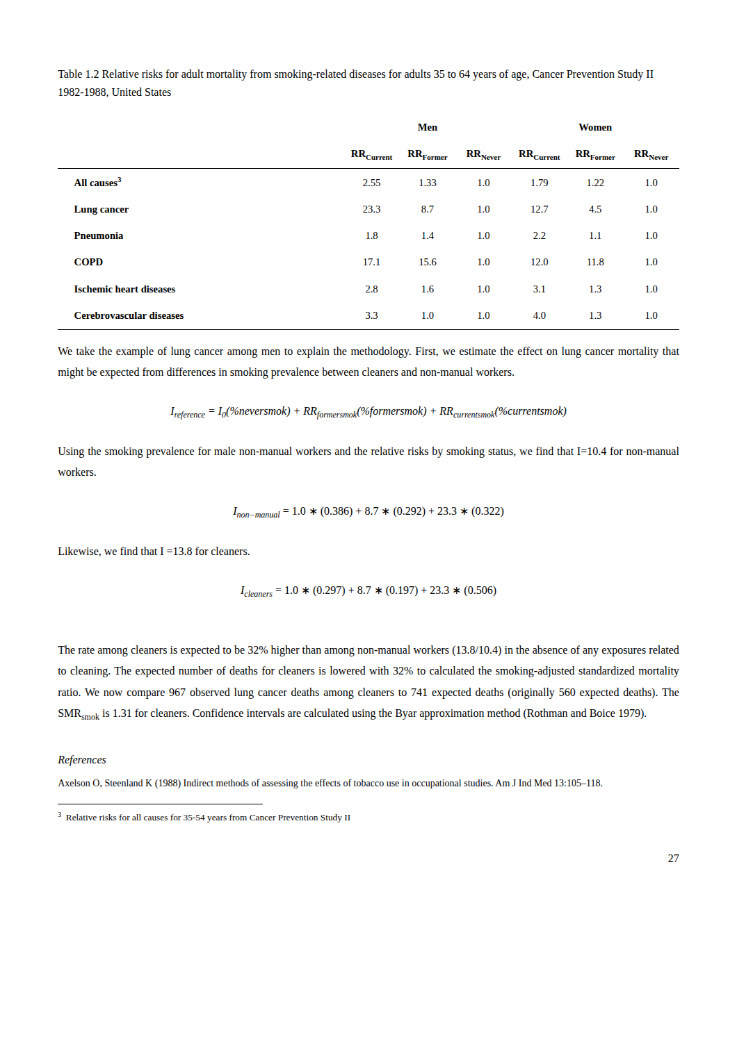Table 1.2 Relative risks for adult mortality from smoking-related diseases for adults 35 to 64 years of age, Cancer Prevention Study II 1982-1988, United States
| | Men | Women |
| --- | --- | --- |
| | RR Current | RR Former | RR Never | RR Current | RR Former | RR Never |
| All causes 3 | 2.55 | 1.33 | 1.0 | 1.79 | 1.22 | 1.0 |
| Lung cancer | 23.3 | 8.7 | 1.0 | 12.7 | 4.5 | 1.0 |
| Pneumonia | 1.8 | 1.4 | 1.0 | 2.2 | 1.1 | 1.0 |
| COPD | 17.1 | 15.6 | 1.0 | 12.0 | 11.8 | 1.0 |
| Ischemic heart diseases | 2.8 | 1.6 | 1.0 | 3.1 | 1.3 | 1.0 |
| Cerebrovascular diseases | 3.3 | 1.0 | 1.0 | 4.0 | 1.3 | 1.0 |
We take the example of lung cancer among men to explain the methodology. First, we estimate the effect on lung cancer mortality that might be expected from differences in smoking prevalence between cleaners and non-manual workers.
Ireference = I 0(%neversmok) + RR formersmok(%formersmok) + RR currentsmok(%currentsmok)
Using the smoking prevalence for male non-manual workers and the relative risks by smoking status, we find that I=10.4 for non-manual workers.
Inon−manual = 1.0 ∗ (0.386) + 8.7 ∗ (0.292) + 23.3 ∗ (0.322)
Likewise, we find that I =13.8 for cleaners.
Icleaners = 1.0 ∗ (0.297) + 8.7 ∗ (0.197) + 23.3 ∗ (0.506)
The rate among cleaners is expected to be 32% higher than among non-manual workers (13.8/10.4) in the absence of any exposures related to cleaning. The expected number of deaths for cleaners is lowered with 32% to calculated the smoking-adjusted standardized mortality ratio. We now compare 967 observed lung cancer deaths among cleaners to 741 expected deaths (originally 560 expected deaths). The SMRsmok is 1.31 for cleaners. Confidence intervals are calculated using the Byar approximation method (Rothman and Boice 1979).
References
Axelson O, Steenland K (1988) Indirect methods of assessing the effects of tobacco use in occupational studies. Am J Ind Med 13:105–118.
3 Relative risks for all causes for 35-54 years from Cancer Prevention Study II
27